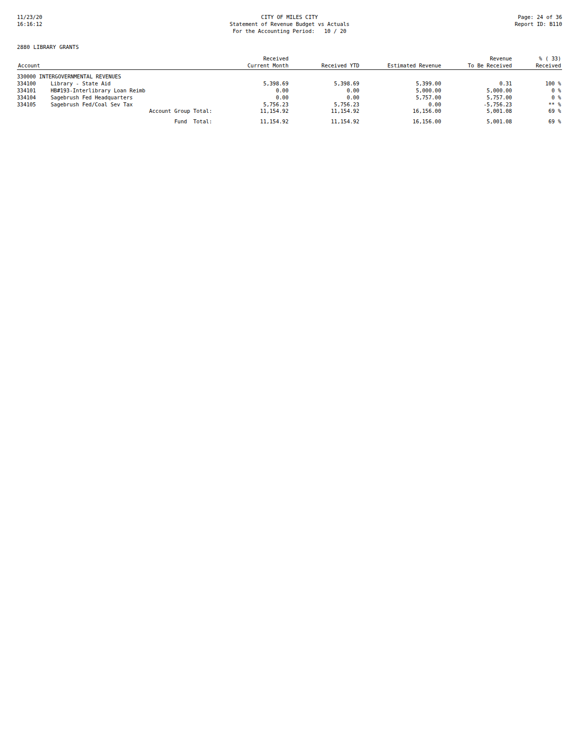| 11/23/20 | CITY OF MILES CITY | Page: 24 of 36 |
| 16:16:12 | Statement of Revenue Budget vs Actuals | Report ID: B110 |
| | For the Accounting Period: 10 / 20 | |
2880 LIBRARY GRANTS
| | | Received | | | Revenue | % ( 33) |
| --- | --- | --- | --- | --- | --- | --- |
| Account | Current Month | Received YTD | Estimated Revenue | To Be Received | Received |
| 330000 INTERGOVERNMENTAL REVENUES | | | | | |
| 334100 | Library - State Aid | 5,398.69 | 5,398.69 | 5,399.00 | 0.31 | 100 % |
| 334101 | HB#193-Interlibrary Loan Reimb | 0.00 | 0.00 | 5,000.00 | 5,000.00 | 0 % |
| 334104 | Sagebrush Fed Headquarters | 0.00 | 0.00 | 5,757.00 | 5,757.00 | 0 % |
| 334105 | Sagebrush Fed/Coal Sev Tax | 5,756.23 | 5,756.23 | 0.00 | -5,756.23 | ** % |
| | Account Group Total: | 11,154.92 | 11,154.92 | 16,156.00 | 5,001.08 | 69 % |
| | Fund Total: | 11,154.92 | 11,154.92 | 16,156.00 | 5,001.08 | 69 % |